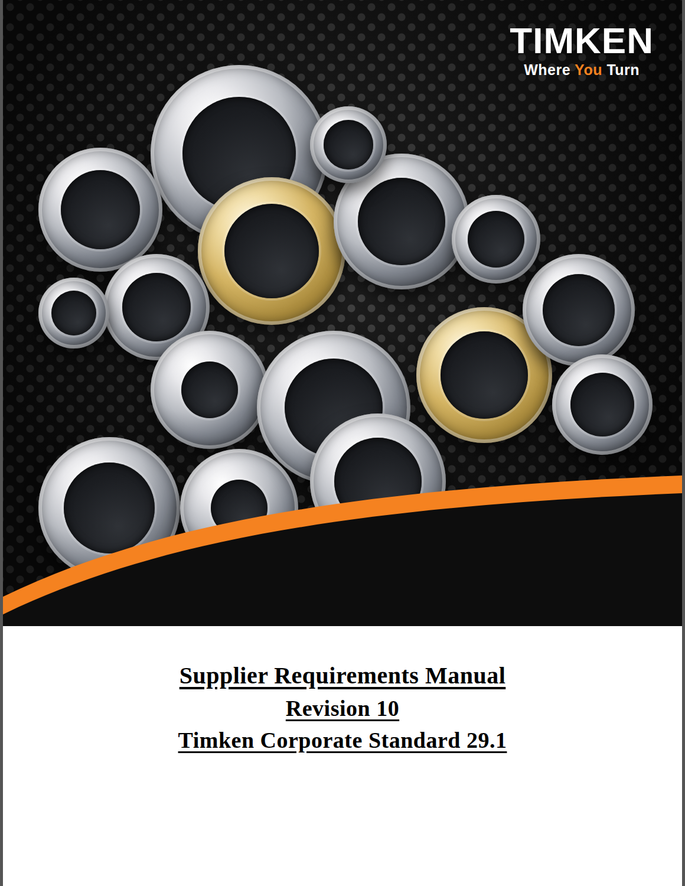TIMKEN
Where You Turn
Supplier Requirements Manual
Revision 10
Timken Corporate Standard 29.1